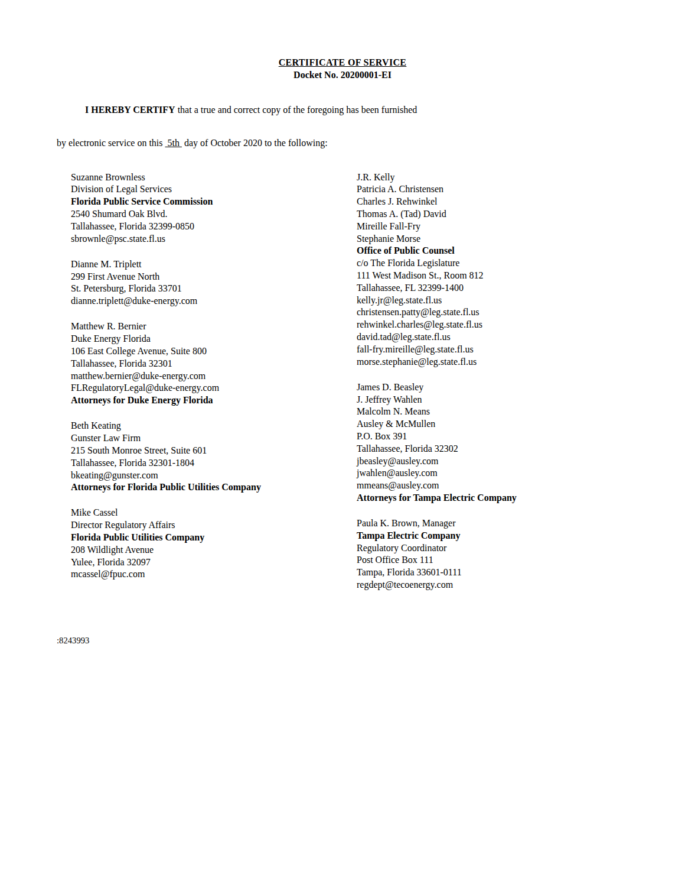CERTIFICATE OF SERVICE
Docket No. 20200001-EI
I HEREBY CERTIFY that a true and correct copy of the foregoing has been furnished
by electronic service on this 5th day of October 2020 to the following:
| Suzanne Brownless Division of Legal Services Florida Public Service Commission 2540 Shumard Oak Blvd. Tallahassee, Florida 32399-0850 sbrownle@psc.state.fl.us Dianne M. Triplett 299 First Avenue North St. Petersburg, Florida 33701 dianne.triplett@duke-energy.com Matthew R. Bernier Duke Energy Florida 106 East College Avenue, Suite 800 Tallahassee, Florida 32301 matthew.bernier@duke-energy.com FLRegulatoryLegal@duke-energy.com Attorneys for Duke Energy Florida Beth Keating Gunster Law Firm 215 South Monroe Street, Suite 601 Tallahassee, Florida 32301-1804 bkeating@gunster.com Attorneys for Florida Public Utilities Company Mike Cassel Director Regulatory Affairs Florida Public Utilities Company 208 Wildlight Avenue Yulee, Florida 32097 mcassel@fpuc.com | J.R. Kelly Patricia A. Christensen Charles J. Rehwinkel Thomas A. (Tad) David Mireille Fall-Fry Stephanie Morse Office of Public Counsel c/o The Florida Legislature 111 West Madison St., Room 812 Tallahassee, FL 32399-1400 kelly.jr@leg.state.fl.us christensen.patty@leg.state.fl.us rehwinkel.charles@leg.state.fl.us david.tad@leg.state.fl.us fall-fry.mireille@leg.state.fl.us morse.stephanie@leg.state.fl.us James D. Beasley J. Jeffrey Wahlen Malcolm N. Means Ausley & McMullen P.O. Box 391 Tallahassee, Florida 32302 jbeasley@ausley.com jwahlen@ausley.com mmeans@ausley.com Attorneys for Tampa Electric Company Paula K. Brown, Manager Tampa Electric Company Regulatory Coordinator Post Office Box 111 Tampa, Florida 33601-0111 regdept@tecoenergy.com |
:8243993